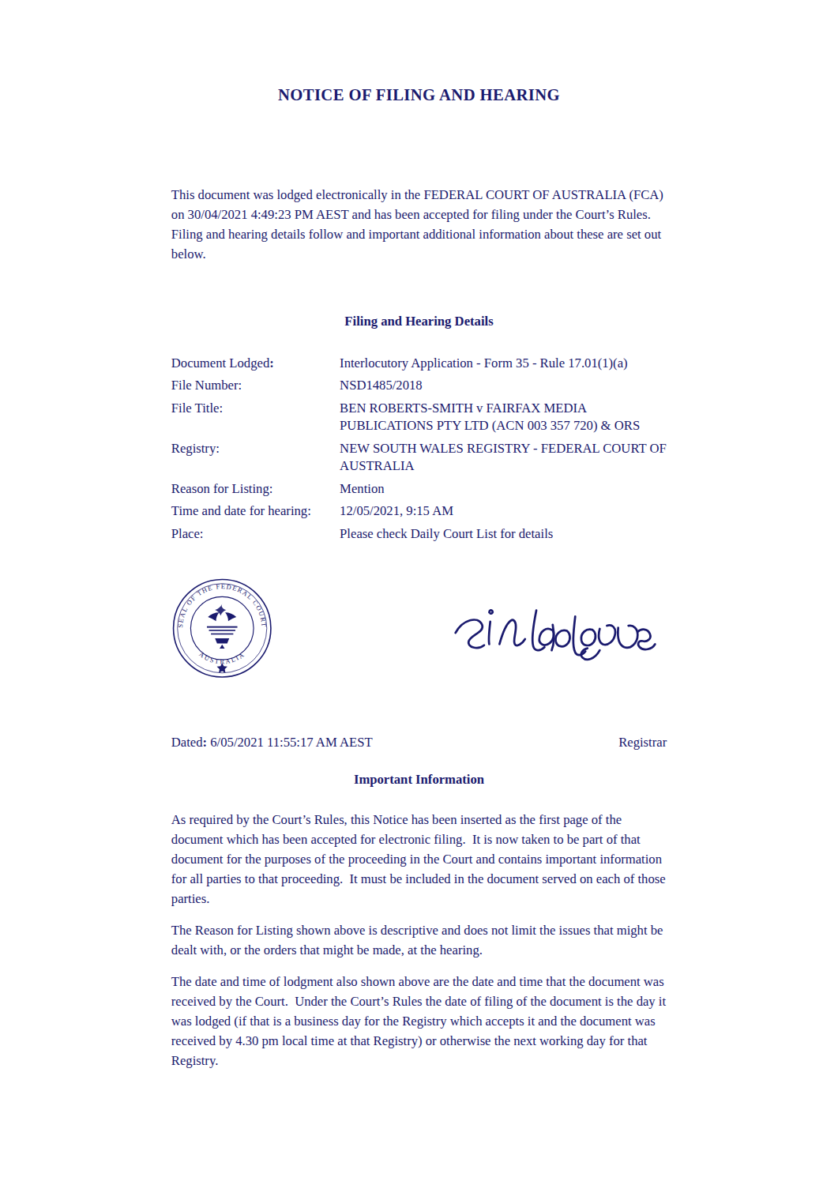NOTICE OF FILING AND HEARING
This document was lodged electronically in the FEDERAL COURT OF AUSTRALIA (FCA) on 30/04/2021 4:49:23 PM AEST and has been accepted for filing under the Court’s Rules. Filing and hearing details follow and important additional information about these are set out below.
Filing and Hearing Details
| Document Lodged : | Interlocutory Application - Form 35 - Rule 17.01(1)(a) |
| File Number: | NSD1485/2018 |
| File Title: | BEN ROBERTS-SMITH v FAIRFAX MEDIA PUBLICATIONS PTY LTD (ACN 003 357 720) & ORS |
| Registry: | NEW SOUTH WALES REGISTRY - FEDERAL COURT OF AUSTRALIA |
| Reason for Listing: | Mention |
| Time and date for hearing: | 12/05/2021, 9:15 AM |
| Place: | Please check Daily Court List for details |
SEAL OF THE FEDERAL COURT AUSTRALIA
Dated: 6/05/2021 11:55:17 AM AEST
Registrar
Important Information
As required by the Court’s Rules, this Notice has been inserted as the first page of the document which has been accepted for electronic filing. It is now taken to be part of that document for the purposes of the proceeding in the Court and contains important information for all parties to that proceeding. It must be included in the document served on each of those parties.
The Reason for Listing shown above is descriptive and does not limit the issues that might be dealt with, or the orders that might be made, at the hearing.
The date and time of lodgment also shown above are the date and time that the document was received by the Court. Under the Court’s Rules the date of filing of the document is the day it was lodged (if that is a business day for the Registry which accepts it and the document was received by 4.30 pm local time at that Registry) or otherwise the next working day for that Registry.